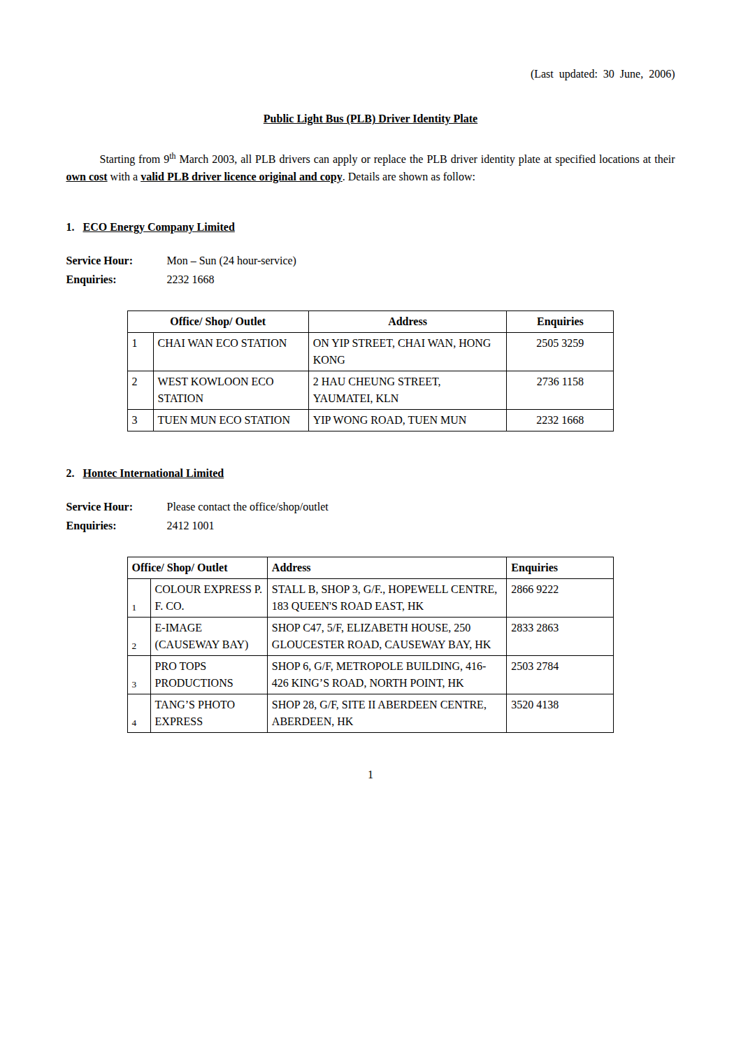(Last updated: 30 June, 2006)
Public Light Bus (PLB) Driver Identity Plate
Starting from 9th March 2003, all PLB drivers can apply or replace the PLB driver identity plate at specified locations at their own cost with a valid PLB driver licence original and copy. Details are shown as follow:
1. ECO Energy Company Limited
Service Hour: Mon – Sun (24 hour-service)
Enquiries: 2232 1668
| Office/ Shop/ Outlet | Address | Enquiries |
| --- | --- | --- |
| 1 | CHAI WAN ECO STATION | ON YIP STREET, CHAI WAN, HONG KONG | 2505 3259 |
| 2 | WEST KOWLOON ECO STATION | 2 HAU CHEUNG STREET, YAUMATEI, KLN | 2736 1158 |
| 3 | TUEN MUN ECO STATION | YIP WONG ROAD, TUEN MUN | 2232 1668 |
2. Hontec International Limited
Service Hour: Please contact the office/shop/outlet
Enquiries: 2412 1001
| Office/ Shop/ Outlet | Address | Enquiries |
| --- | --- | --- |
| 1 | COLOUR EXPRESS P. F. CO. | STALL B, SHOP 3, G/F., HOPEWELL CENTRE, 183 QUEEN'S ROAD EAST, HK | 2866 9222 |
| 2 | E-IMAGE (CAUSEWAY BAY) | SHOP C47, 5/F, ELIZABETH HOUSE, 250 GLOUCESTER ROAD, CAUSEWAY BAY, HK | 2833 2863 |
| 3 | PRO TOPS PRODUCTIONS | SHOP 6, G/F, METROPOLE BUILDING, 416-426 KING’S ROAD, NORTH POINT, HK | 2503 2784 |
| 4 | TANG’S PHOTO EXPRESS | SHOP 28, G/F, SITE II ABERDEEN CENTRE, ABERDEEN, HK | 3520 4138 |
1